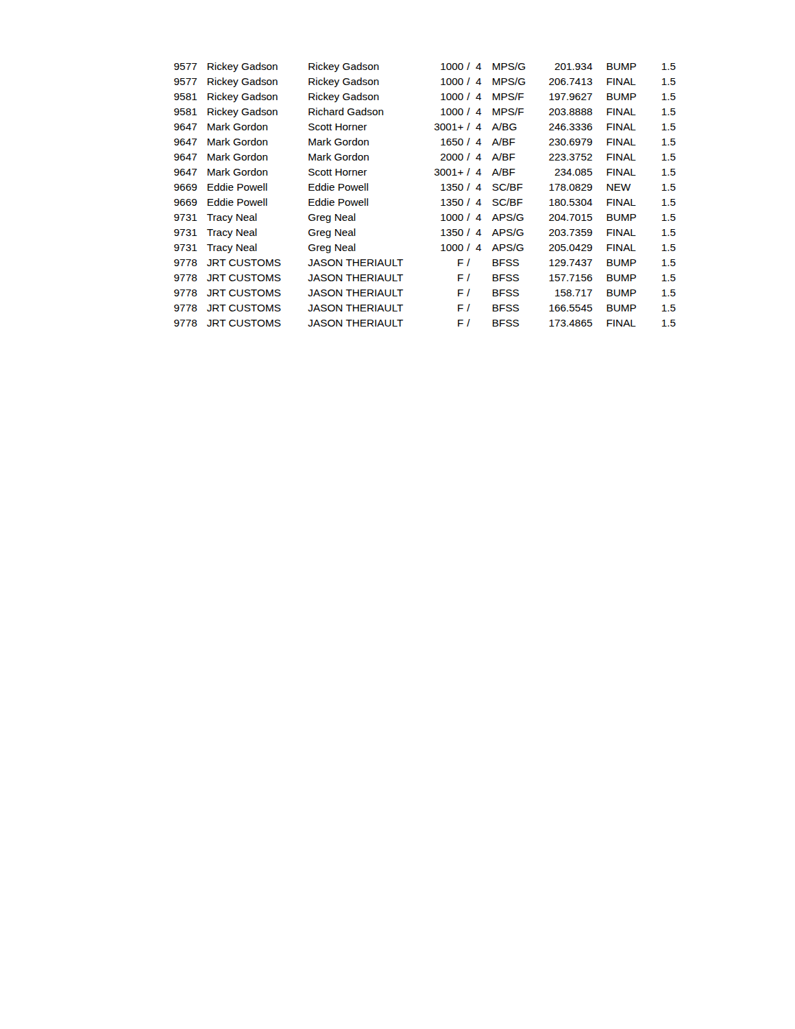| 9577 | Rickey Gadson | Rickey Gadson | 1000 | / | 4 | MPS/G | 201.934 | BUMP | 1.5 |
| 9577 | Rickey Gadson | Rickey Gadson | 1000 | / | 4 | MPS/G | 206.7413 | FINAL | 1.5 |
| 9581 | Rickey Gadson | Rickey Gadson | 1000 | / | 4 | MPS/F | 197.9627 | BUMP | 1.5 |
| 9581 | Rickey Gadson | Richard Gadson | 1000 | / | 4 | MPS/F | 203.8888 | FINAL | 1.5 |
| 9647 | Mark Gordon | Scott Horner | 3001+ | / | 4 | A/BG | 246.3336 | FINAL | 1.5 |
| 9647 | Mark Gordon | Mark Gordon | 1650 | / | 4 | A/BF | 230.6979 | FINAL | 1.5 |
| 9647 | Mark Gordon | Mark Gordon | 2000 | / | 4 | A/BF | 223.3752 | FINAL | 1.5 |
| 9647 | Mark Gordon | Scott Horner | 3001+ | / | 4 | A/BF | 234.085 | FINAL | 1.5 |
| 9669 | Eddie Powell | Eddie Powell | 1350 | / | 4 | SC/BF | 178.0829 | NEW | 1.5 |
| 9669 | Eddie Powell | Eddie Powell | 1350 | / | 4 | SC/BF | 180.5304 | FINAL | 1.5 |
| 9731 | Tracy Neal | Greg Neal | 1000 | / | 4 | APS/G | 204.7015 | BUMP | 1.5 |
| 9731 | Tracy Neal | Greg Neal | 1350 | / | 4 | APS/G | 203.7359 | FINAL | 1.5 |
| 9731 | Tracy Neal | Greg Neal | 1000 | / | 4 | APS/G | 205.0429 | FINAL | 1.5 |
| 9778 | JRT CUSTOMS | JASON THERIAULT | F | / | | BFSS | 129.7437 | BUMP | 1.5 |
| 9778 | JRT CUSTOMS | JASON THERIAULT | F | / | | BFSS | 157.7156 | BUMP | 1.5 |
| 9778 | JRT CUSTOMS | JASON THERIAULT | F | / | | BFSS | 158.717 | BUMP | 1.5 |
| 9778 | JRT CUSTOMS | JASON THERIAULT | F | / | | BFSS | 166.5545 | BUMP | 1.5 |
| 9778 | JRT CUSTOMS | JASON THERIAULT | F | / | | BFSS | 173.4865 | FINAL | 1.5 |